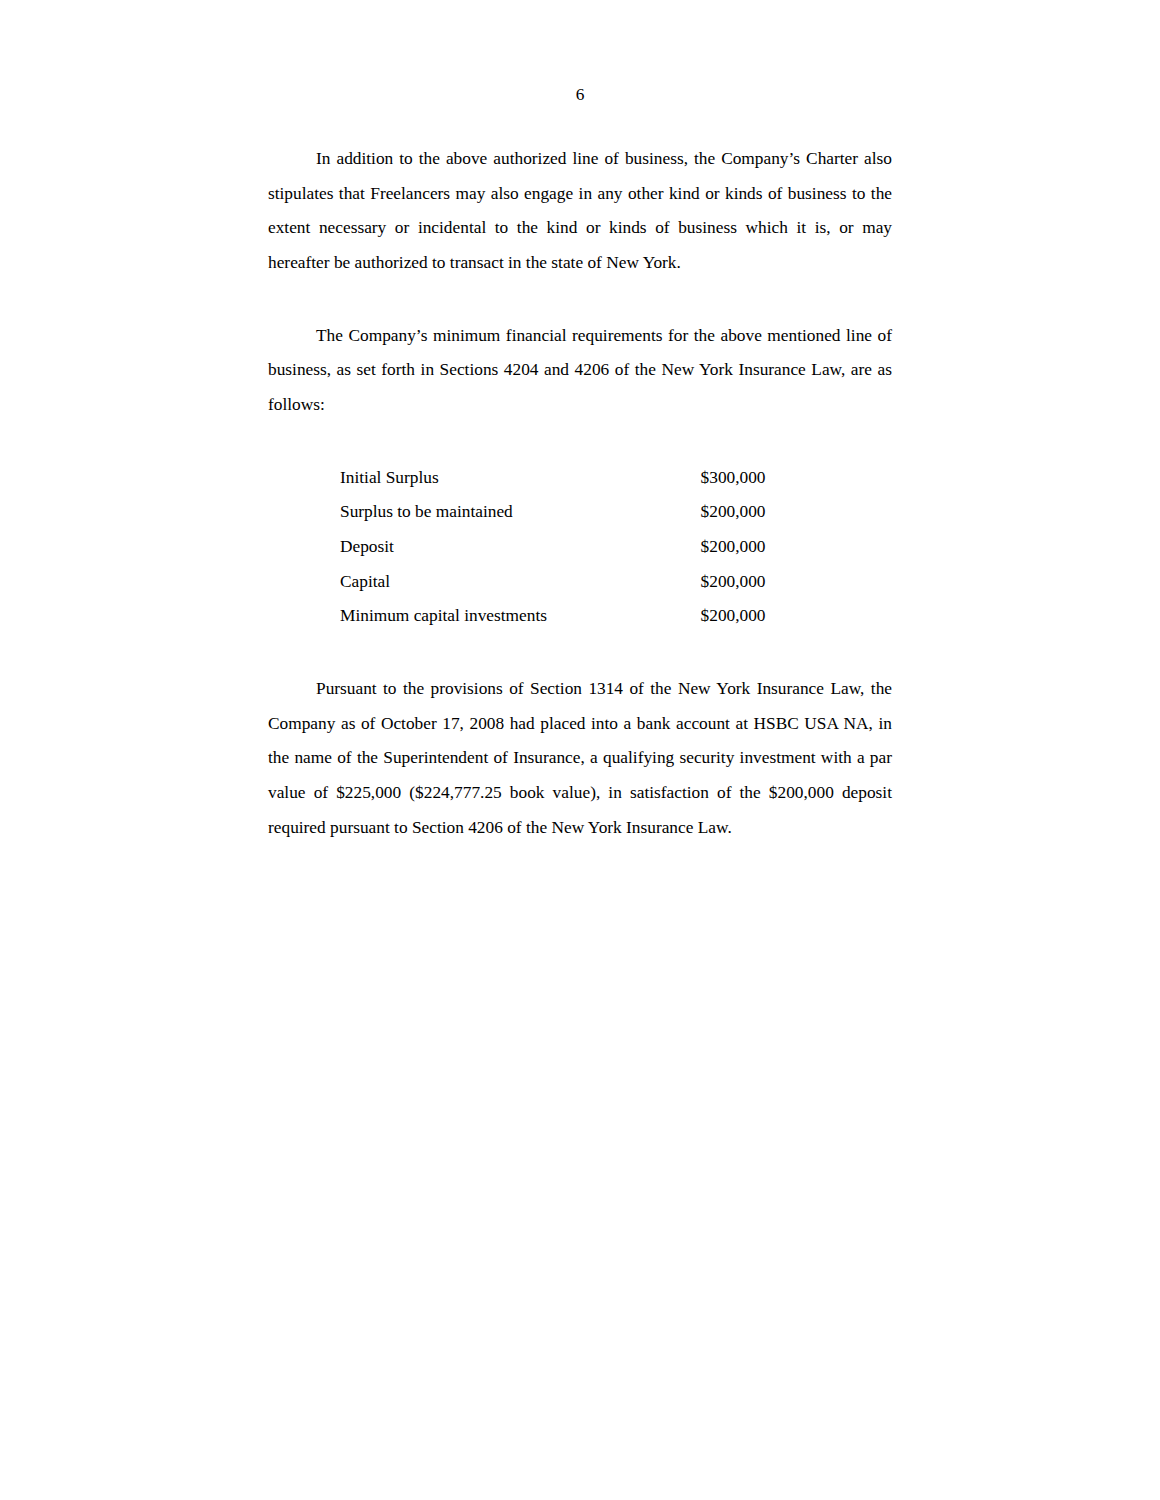6
In addition to the above authorized line of business, the Company’s Charter also stipulates that Freelancers may also engage in any other kind or kinds of business to the extent necessary or incidental to the kind or kinds of business which it is, or may hereafter be authorized to transact in the state of New York.
The Company’s minimum financial requirements for the above mentioned line of business, as set forth in Sections 4204 and 4206 of the New York Insurance Law, are as follows:
| Initial Surplus | $300,000 |
| Surplus to be maintained | $200,000 |
| Deposit | $200,000 |
| Capital | $200,000 |
| Minimum capital investments | $200,000 |
Pursuant to the provisions of Section 1314 of the New York Insurance Law, the Company as of October 17, 2008 had placed into a bank account at HSBC USA NA, in the name of the Superintendent of Insurance, a qualifying security investment with a par value of $225,000 ($224,777.25 book value), in satisfaction of the $200,000 deposit required pursuant to Section 4206 of the New York Insurance Law.